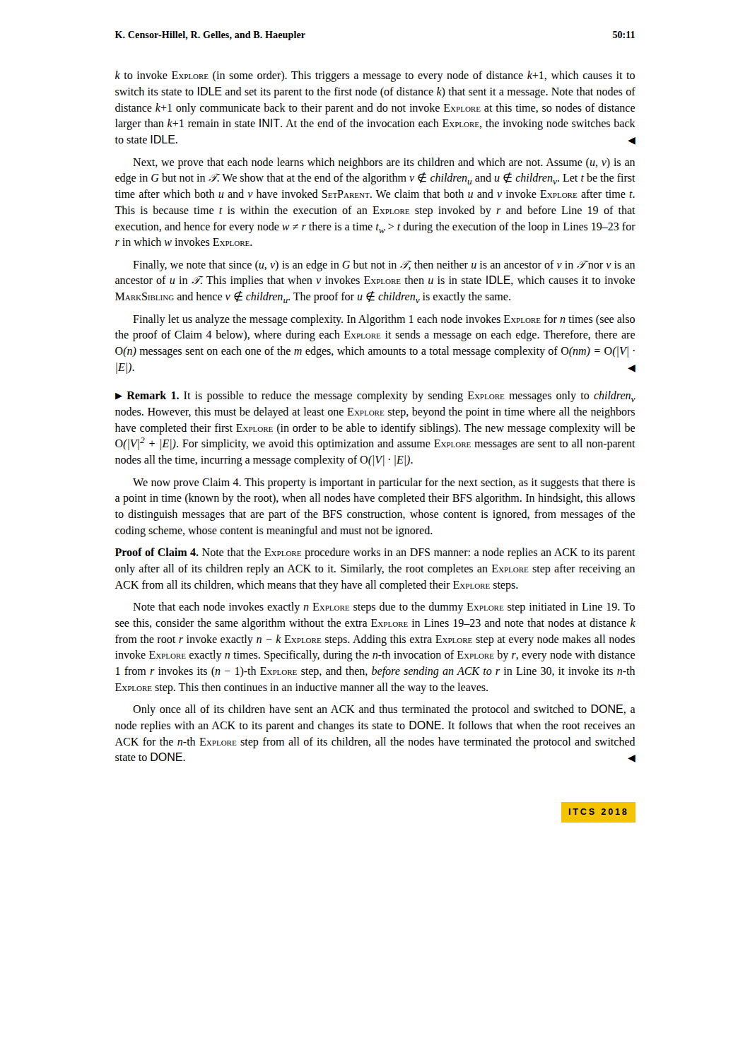K. Censor-Hillel, R. Gelles, and B. Haeupler 50:11
k to invoke Explore (in some order). This triggers a message to every node of distance k+1, which causes it to switch its state to IDLE and set its parent to the first node (of distance k) that sent it a message. Note that nodes of distance k+1 only communicate back to their parent and do not invoke Explore at this time, so nodes of distance larger than k+1 remain in state INIT. At the end of the invocation each Explore, the invoking node switches back to state IDLE.
Next, we prove that each node learns which neighbors are its children and which are not. Assume (u, v) is an edge in G but not in 𝒯. We show that at the end of the algorithm v ∉ childrenu and u ∉ childrenv. Let t be the first time after which both u and v have invoked SetParent. We claim that both u and v invoke Explore after time t. This is because time t is within the execution of an Explore step invoked by r and before Line 19 of that execution, and hence for every node w ≠ r there is a time tw > t during the execution of the loop in Lines 19–23 for r in which w invokes Explore.
Finally, we note that since (u, v) is an edge in G but not in 𝒯, then neither u is an ancestor of v in 𝒯 nor v is an ancestor of u in 𝒯. This implies that when v invokes Explore then u is in state IDLE, which causes it to invoke MarkSibling and hence v ∉ childrenu. The proof for u ∉ childrenv is exactly the same.
Finally let us analyze the message complexity. In Algorithm 1 each node invokes Explore for n times (see also the proof of Claim 4 below), where during each Explore it sends a message on each edge. Therefore, there are O(n) messages sent on each one of the m edges, which amounts to a total message complexity of O(nm) = O(|V| · |E|).
Remark 1. It is possible to reduce the message complexity by sending Explore messages only to childrenv nodes. However, this must be delayed at least one Explore step, beyond the point in time where all the neighbors have completed their first Explore (in order to be able to identify siblings). The new message complexity will be O(|V|2 + |E|). For simplicity, we avoid this optimization and assume Explore messages are sent to all non-parent nodes all the time, incurring a message complexity of O(|V| · |E|).
We now prove Claim 4. This property is important in particular for the next section, as it suggests that there is a point in time (known by the root), when all nodes have completed their BFS algorithm. In hindsight, this allows to distinguish messages that are part of the BFS construction, whose content is ignored, from messages of the coding scheme, whose content is meaningful and must not be ignored.
Proof of Claim 4.
Note that the Explore procedure works in an DFS manner: a node replies an ACK to its parent only after all of its children reply an ACK to it. Similarly, the root completes an Explore step after receiving an ACK from all its children, which means that they have all completed their Explore steps.
Note that each node invokes exactly n Explore steps due to the dummy Explore step initiated in Line 19. To see this, consider the same algorithm without the extra Explore in Lines 19–23 and note that nodes at distance k from the root r invoke exactly n − k Explore steps. Adding this extra Explore step at every node makes all nodes invoke Explore exactly n times. Specifically, during the n-th invocation of Explore by r, every node with distance 1 from r invokes its (n − 1)-th Explore step, and then, before sending an ACK to r in Line 30, it invoke its n-th Explore step. This then continues in an inductive manner all the way to the leaves.
Only once all of its children have sent an ACK and thus terminated the protocol and switched to DONE, a node replies with an ACK to its parent and changes its state to DONE. It follows that when the root receives an ACK for the n-th Explore step from all of its children, all the nodes have terminated the protocol and switched state to DONE.
ITCS 2018